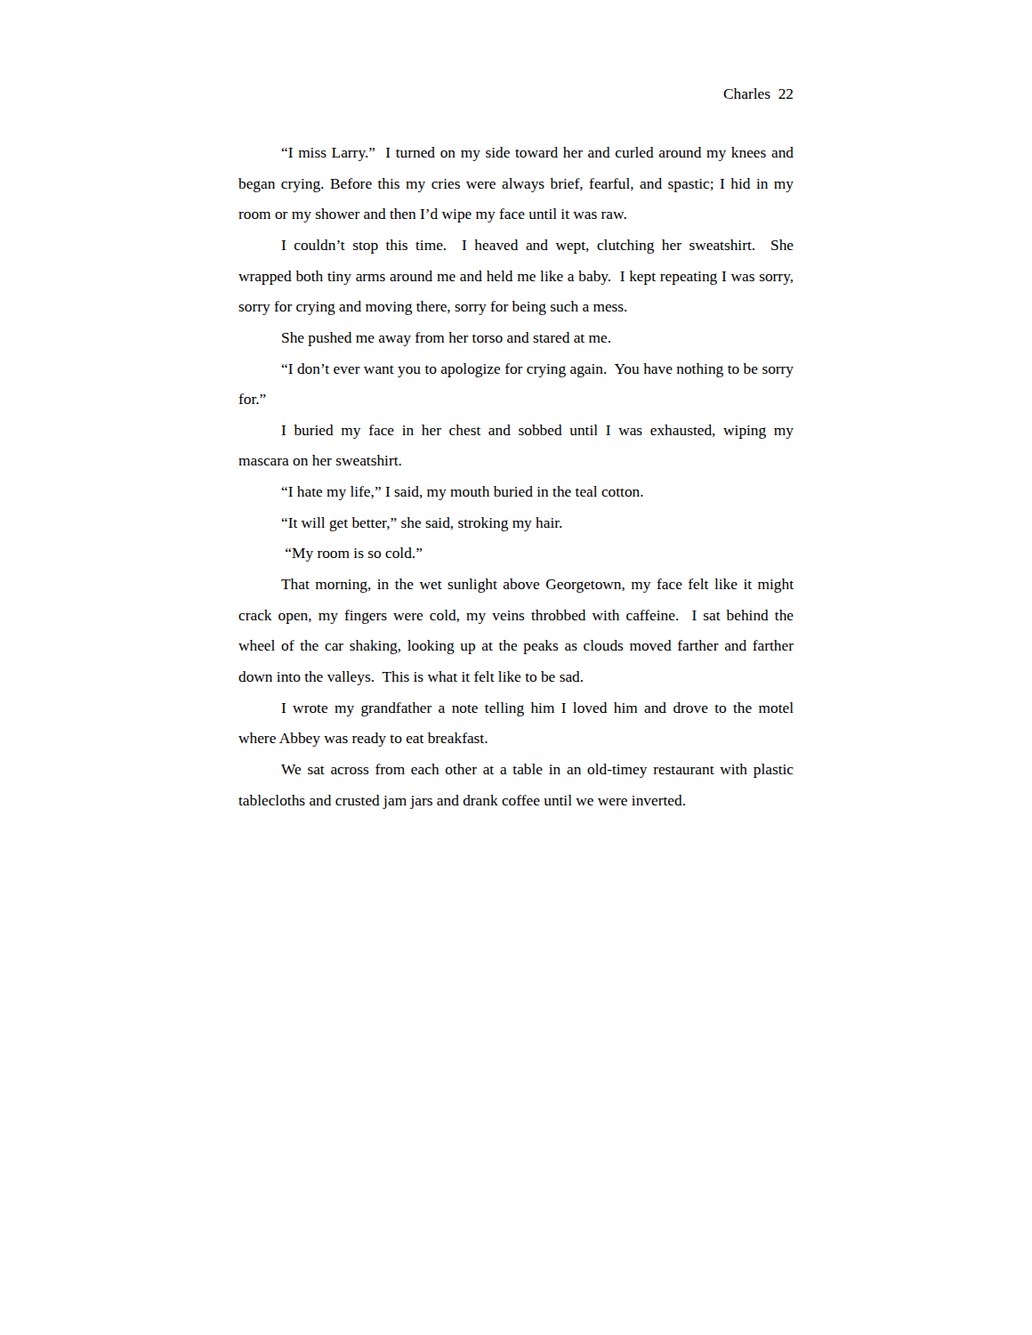Charles 22
“I miss Larry.” I turned on my side toward her and curled around my knees and began crying. Before this my cries were always brief, fearful, and spastic; I hid in my room or my shower and then I’d wipe my face until it was raw.
I couldn’t stop this time. I heaved and wept, clutching her sweatshirt. She wrapped both tiny arms around me and held me like a baby. I kept repeating I was sorry, sorry for crying and moving there, sorry for being such a mess.
She pushed me away from her torso and stared at me.
“I don’t ever want you to apologize for crying again. You have nothing to be sorry for.”
I buried my face in her chest and sobbed until I was exhausted, wiping my mascara on her sweatshirt.
“I hate my life,” I said, my mouth buried in the teal cotton.
“It will get better,” she said, stroking my hair.
“My room is so cold.”
That morning, in the wet sunlight above Georgetown, my face felt like it might crack open, my fingers were cold, my veins throbbed with caffeine. I sat behind the wheel of the car shaking, looking up at the peaks as clouds moved farther and farther down into the valleys. This is what it felt like to be sad.
I wrote my grandfather a note telling him I loved him and drove to the motel where Abbey was ready to eat breakfast.
We sat across from each other at a table in an old-timey restaurant with plastic tablecloths and crusted jam jars and drank coffee until we were inverted.